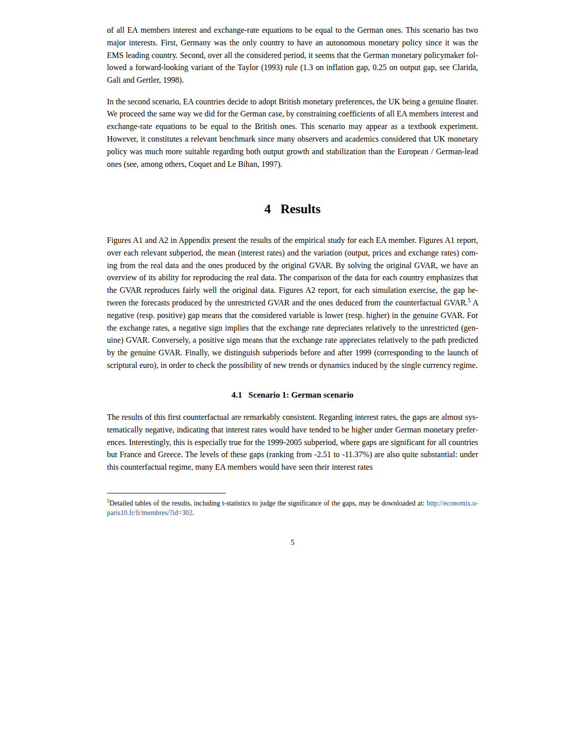of all EA members interest and exchange-rate equations to be equal to the German ones. This scenario has two major interests. First, Germany was the only country to have an autonomous monetary policy since it was the EMS leading country. Second, over all the considered period, it seems that the German monetary policymaker followed a forward-looking variant of the Taylor (1993) rule (1.3 on inflation gap, 0.25 on output gap, see Clarida, Gali and Gertler, 1998).
In the second scenario, EA countries decide to adopt British monetary preferences, the UK being a genuine floater. We proceed the same way we did for the German case, by constraining coefficients of all EA members interest and exchange-rate equations to be equal to the British ones. This scenario may appear as a textbook experiment. However, it constitutes a relevant benchmark since many observers and academics considered that UK monetary policy was much more suitable regarding both output growth and stabilization than the European / German-lead ones (see, among others, Coquet and Le Bihan, 1997).
4 Results
Figures A1 and A2 in Appendix present the results of the empirical study for each EA member. Figures A1 report, over each relevant subperiod, the mean (interest rates) and the variation (output, prices and exchange rates) coming from the real data and the ones produced by the original GVAR. By solving the original GVAR, we have an overview of its ability for reproducing the real data. The comparison of the data for each country emphasizes that the GVAR reproduces fairly well the original data. Figures A2 report, for each simulation exercise, the gap between the forecasts produced by the unrestricted GVAR and the ones deduced from the counterfactual GVAR.5 A negative (resp. positive) gap means that the considered variable is lower (resp. higher) in the genuine GVAR. For the exchange rates, a negative sign implies that the exchange rate depreciates relatively to the unrestricted (genuine) GVAR. Conversely, a positive sign means that the exchange rate appreciates relatively to the path predicted by the genuine GVAR. Finally, we distinguish subperiods before and after 1999 (corresponding to the launch of scriptural euro), in order to check the possibility of new trends or dynamics induced by the single currency regime.
4.1 Scenario 1: German scenario
The results of this first counterfactual are remarkably consistent. Regarding interest rates, the gaps are almost systematically negative, indicating that interest rates would have tended to be higher under German monetary preferences. Interestingly, this is especially true for the 1999-2005 subperiod, where gaps are significant for all countries but France and Greece. The levels of these gaps (ranking from -2.51 to -11.37%) are also quite substantial: under this counterfactual regime, many EA members would have seen their interest rates
5Detailed tables of the results, including t-statistics to judge the significance of the gaps, may be downloaded at: http://economix.u-paris10.fr/fr/membres/?id=302.
5